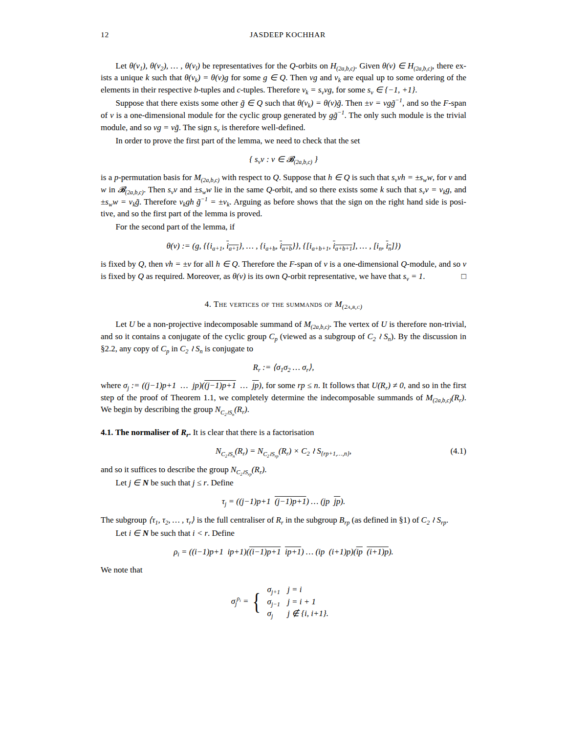12 JASDEEP KOCHHAR
Let θ(v1), θ(v2), … , θ(vl) be representatives for the Q-orbits on H(2a,b,c). Given θ(v) ∈ H(2a,b,c), there exists a unique k such that θ(vk) = θ(v)g for some g ∈ Q. Then vg and vk are equal up to some ordering of the elements in their respective b-tuples and c-tuples. Therefore vk = svvg, for some sv ∈ {−1, +1}.
Suppose that there exists some other g̃ ∈ Q such that θ(vk) = θ(v)g̃. Then ±v = vgg̃−1, and so the F-span of v is a one-dimensional module for the cyclic group generated by gg̃−1. The only such module is the trivial module, and so vg = vg̃. The sign sv is therefore well-defined.
In order to prove the first part of the lemma, we need to check that the set
{ svv : v ∈ 𝓑(2a,b,c) }
is a p-permutation basis for M(2a,b,c) with respect to Q. Suppose that h ∈ Q is such that svvh = ±sww, for v and w in 𝓑(2a,b,c). Then svv and ±sww lie in the same Q-orbit, and so there exists some k such that svv = vkg, and ±sww = vkg̃. Therefore vkgh g̃−1 = ±vk. Arguing as before shows that the sign on the right hand side is positive, and so the first part of the lemma is proved.
For the second part of the lemma, if
θ(v) := (g, {{ia+1, ia+1}, … , {ia+b, ia+b}}, {[ia+b+1, ia+b+1], … , [in, in]})
is fixed by Q, then vh = ±v for all h ∈ Q. Therefore the F-span of v is a one-dimensional Q-module, and so v is fixed by Q as required. Moreover, as θ(v) is its own Q-orbit representative, we have that sv = 1. □
4. The vertices of the summands of M(2a,b,c)
Let U be a non-projective indecomposable summand of M(2a,b,c). The vertex of U is therefore non-trivial, and so it contains a conjugate of the cyclic group Cp (viewed as a subgroup of C2 ≀ Sn). By the discussion in §2.2, any copy of Cp in C2 ≀ Sn is conjugate to
Rr := ⟨σ1σ2 … σr⟩,
where σj := ((j−1)p+1 … jp)((j−1)p+1 … jp), for some rp ≤ n. It follows that U(Rr) ≠ 0, and so in the first step of the proof of Theorem 1.1, we completely determine the indecomposable summands of M(2a,b,c)(Rr). We begin by describing the group NC2≀Sn(Rr).
4.1. The normaliser of Rr. It is clear that there is a factorisation
NC2≀Sn(Rr) = NC2≀Srp(Rr) × C2 ≀ S{rp+1,…,n}, (4.1)
and so it suffices to describe the group NC2≀Srp(Rr).
Let j ∈ N be such that j ≤ r. Define
τj = ((j−1)p+1 (j−1)p+1) … (jp jp).
The subgroup ⟨τ1, τ2, … , τr⟩ is the full centraliser of Rr in the subgroup Brp (as defined in §1) of C2 ≀ Srp.
Let i ∈ N be such that i < r. Define
ρi = ((i−1)p+1 ip+1)((i−1)p+1 ip+1) … (ip (i+1)p)(ip (i+1)p).
We note that
σjρi = {
| σ j+1 | j = i |
| σ j−1 | j = i + 1 |
| σ j | j ∉ {i, i+1}. |